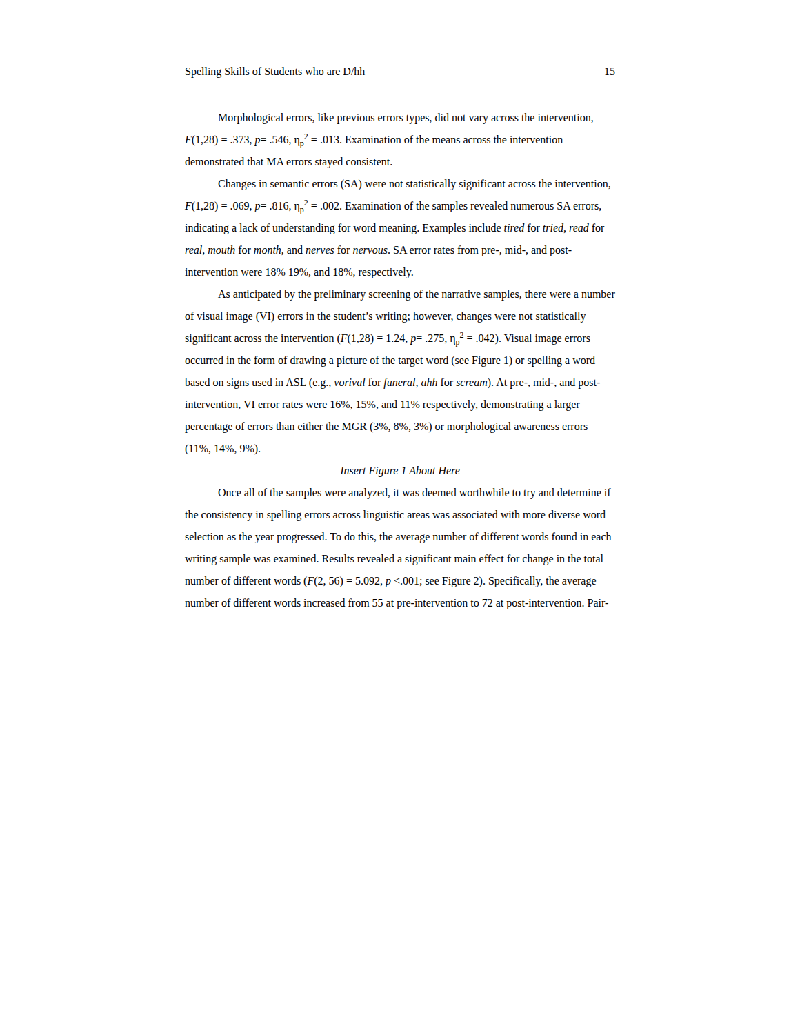Spelling Skills of Students who are D/hh 15
Morphological errors, like previous errors types, did not vary across the intervention, F(1,28) = .373, p= .546, ηp 2 = .013. Examination of the means across the intervention demonstrated that MA errors stayed consistent.
Changes in semantic errors (SA) were not statistically significant across the intervention, F(1,28) = .069, p= .816, ηp 2 = .002. Examination of the samples revealed numerous SA errors, indicating a lack of understanding for word meaning. Examples include tired for tried, read for real, mouth for month, and nerves for nervous. SA error rates from pre-, mid-, and post-intervention were 18% 19%, and 18%, respectively.
As anticipated by the preliminary screening of the narrative samples, there were a number of visual image (VI) errors in the student’s writing; however, changes were not statistically significant across the intervention (F(1,28) = 1.24, p= .275, ηp 2 = .042). Visual image errors occurred in the form of drawing a picture of the target word (see Figure 1) or spelling a word based on signs used in ASL (e.g., vorival for funeral, ahh for scream). At pre-, mid-, and post-intervention, VI error rates were 16%, 15%, and 11% respectively, demonstrating a larger percentage of errors than either the MGR (3%, 8%, 3%) or morphological awareness errors (11%, 14%, 9%).
Insert Figure 1 About Here
Once all of the samples were analyzed, it was deemed worthwhile to try and determine if the consistency in spelling errors across linguistic areas was associated with more diverse word selection as the year progressed. To do this, the average number of different words found in each writing sample was examined. Results revealed a significant main effect for change in the total number of different words (F(2, 56) = 5.092, p <.001; see Figure 2). Specifically, the average number of different words increased from 55 at pre-intervention to 72 at post-intervention. Pair-